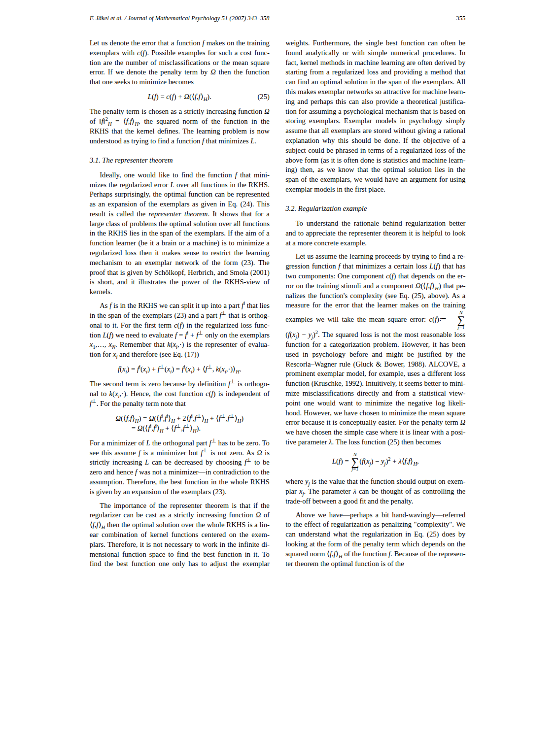F. Jäkel et al. / Journal of Mathematical Psychology 51 (2007) 343–358 355
Let us denote the error that a function f makes on the training exemplars with c(f). Possible examples for such a cost function are the number of misclassifications or the mean square error. If we denote the penalty term by Ω then the function that one seeks to minimize becomes
L(f) = c(f) + Ω(⟨f,f⟩H). (25)
The penalty term is chosen as a strictly increasing function Ω of ‖f‖2H = ⟨f,f⟩H, the squared norm of the function in the RKHS that the kernel defines. The learning problem is now understood as trying to find a function f that minimizes L.
3.1. The representer theorem
Ideally, one would like to find the function f that minimizes the regularized error L over all functions in the RKHS. Perhaps surprisingly, the optimal function can be represented as an expansion of the exemplars as given in Eq. (24). This result is called the representer theorem. It shows that for a large class of problems the optimal solution over all functions in the RKHS lies in the span of the exemplars. If the aim of a function learner (be it a brain or a machine) is to minimize a regularized loss then it makes sense to restrict the learning mechanism to an exemplar network of the form (23). The proof that is given by Schölkopf, Herbrich, and Smola (2001) is short, and it illustrates the power of the RKHS-view of kernels.
As f is in the RKHS we can split it up into a part f‖ that lies in the span of the exemplars (23) and a part f⊥ that is orthogonal to it. For the first term c(f) in the regularized loss function L(f) we need to evaluate f = f‖ + f⊥ only on the exemplars x1,…, xN. Remember that k(xi,·) is the representer of evaluation for xi and therefore (see Eq. (17))
f(xi) = f‖(xi) + f⊥(xi) = f‖(xi) + ⟨f⊥, k(xi,·)⟩H.
The second term is zero because by definition f⊥ is orthogonal to k(xi,·). Hence, the cost function c(f) is independent of f⊥. For the penalty term note that
Ω(⟨f,f⟩H) = Ω(⟨f‖,f‖⟩H + 2⟨f‖,f⊥⟩H + ⟨f⊥,f⊥⟩H)
= Ω(⟨f‖,f‖⟩H + ⟨f⊥,f⊥⟩H).
For a minimizer of L the orthogonal part f⊥ has to be zero. To see this assume f is a minimizer but f⊥ is not zero. As Ω is strictly increasing L can be decreased by choosing f⊥ to be zero and hence f was not a minimizer—in contradiction to the assumption. Therefore, the best function in the whole RKHS is given by an expansion of the exemplars (23).
The importance of the representer theorem is that if the regularizer can be cast as a strictly increasing function Ω of ⟨f,f⟩H then the optimal solution over the whole RKHS is a linear combination of kernel functions centered on the exemplars. Therefore, it is not necessary to work in the infinite dimensional function space to find the best function in it. To find the best function one only has to adjust the exemplar weights. Furthermore, the single best function can often be found analytically or with simple numerical procedures. In fact, kernel methods in machine learning are often derived by starting from a regularized loss and providing a method that can find an optimal solution in the span of the exemplars. All this makes exemplar networks so attractive for machine learning and perhaps this can also provide a theoretical justification for assuming a psychological mechanism that is based on storing exemplars. Exemplar models in psychology simply assume that all exemplars are stored without giving a rational explanation why this should be done. If the objective of a subject could be phrased in terms of a regularized loss of the above form (as it is often done is statistics and machine learning) then, as we know that the optimal solution lies in the span of the exemplars, we would have an argument for using exemplar models in the first place.
3.2. Regularization example
To understand the rationale behind regularization better and to appreciate the representer theorem it is helpful to look at a more concrete example.
Let us assume the learning proceeds by trying to find a regression function f that minimizes a certain loss L(f) that has two components: One component c(f) that depends on the error on the training stimuli and a component Ω(⟨f,f⟩H) that penalizes the function's complexity (see Eq. (25), above). As a measure for the error that the learner makes on the training examples we will take the mean square error: c(f)≔N∑j=1(f(xj) − yj)2. The squared loss is not the most reasonable loss function for a categorization problem. However, it has been used in psychology before and might be justified by the Rescorla–Wagner rule (Gluck & Bower, 1988). ALCOVE, a prominent exemplar model, for example, uses a different loss function (Kruschke, 1992). Intuitively, it seems better to minimize misclassifications directly and from a statistical view-point one would want to minimize the negative log likelihood. However, we have chosen to minimize the mean square error because it is conceptually easier. For the penalty term Ω we have chosen the simple case where it is linear with a positive parameter λ. The loss function (25) then becomes
L(f) = N∑j=1(f(xj) − yj)2 + λ⟨f,f⟩H,
where yj is the value that the function should output on exemplar xj. The parameter λ can be thought of as controlling the trade-off between a good fit and the penalty.
Above we have—perhaps a bit hand-wavingly—referred to the effect of regularization as penalizing "complexity". We can understand what the regularization in Eq. (25) does by looking at the form of the penalty term which depends on the squared norm ⟨f,f⟩H of the function f. Because of the representer theorem the optimal function is of the